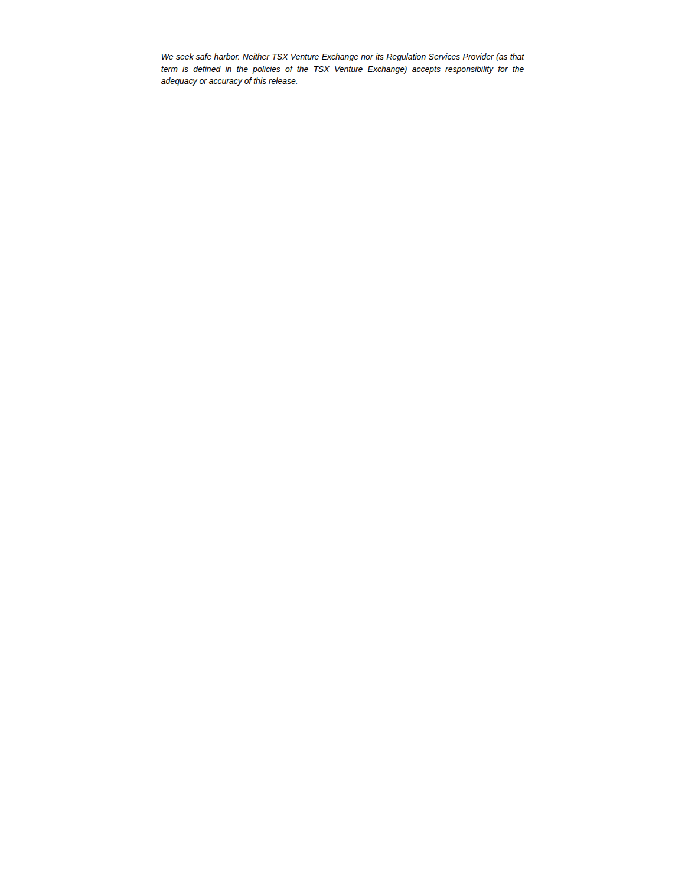We seek safe harbor. Neither TSX Venture Exchange nor its Regulation Services Provider (as that term is defined in the policies of the TSX Venture Exchange) accepts responsibility for the adequacy or accuracy of this release.